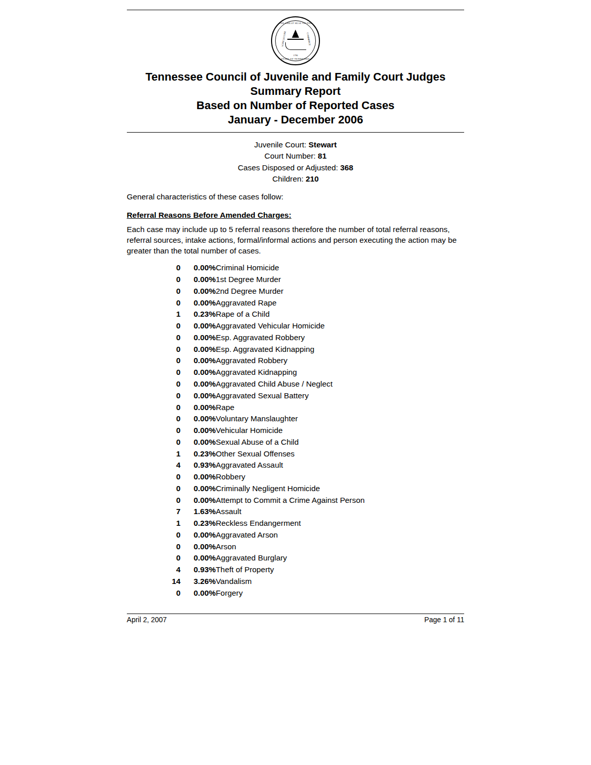THE GREAT SEAL OF THE
AGRICULTURE
COMMERCE
1796
STATE OF TENNESSEE
Tennessee Council of Juvenile and Family Court Judges
Summary Report
Based on Number of Reported Cases
January - December 2006
Juvenile Court: Stewart
Court Number: 81
Cases Disposed or Adjusted: 368
Children: 210
General characteristics of these cases follow:
Referral Reasons Before Amended Charges:
Each case may include up to 5 referral reasons therefore the number of total referral reasons, referral sources, intake actions, formal/informal actions and person executing the action may be greater than the total number of cases.
| 0 | 0.00% | Criminal Homicide |
| 0 | 0.00% | 1st Degree Murder |
| 0 | 0.00% | 2nd Degree Murder |
| 0 | 0.00% | Aggravated Rape |
| 1 | 0.23% | Rape of a Child |
| 0 | 0.00% | Aggravated Vehicular Homicide |
| 0 | 0.00% | Esp. Aggravated Robbery |
| 0 | 0.00% | Esp. Aggravated Kidnapping |
| 0 | 0.00% | Aggravated Robbery |
| 0 | 0.00% | Aggravated Kidnapping |
| 0 | 0.00% | Aggravated Child Abuse / Neglect |
| 0 | 0.00% | Aggravated Sexual Battery |
| 0 | 0.00% | Rape |
| 0 | 0.00% | Voluntary Manslaughter |
| 0 | 0.00% | Vehicular Homicide |
| 0 | 0.00% | Sexual Abuse of a Child |
| 1 | 0.23% | Other Sexual Offenses |
| 4 | 0.93% | Aggravated Assault |
| 0 | 0.00% | Robbery |
| 0 | 0.00% | Criminally Negligent Homicide |
| 0 | 0.00% | Attempt to Commit a Crime Against Person |
| 7 | 1.63% | Assault |
| 1 | 0.23% | Reckless Endangerment |
| 0 | 0.00% | Aggravated Arson |
| 0 | 0.00% | Arson |
| 0 | 0.00% | Aggravated Burglary |
| 4 | 0.93% | Theft of Property |
| 14 | 3.26% | Vandalism |
| 0 | 0.00% | Forgery |
April 2, 2007
Page 1 of 11